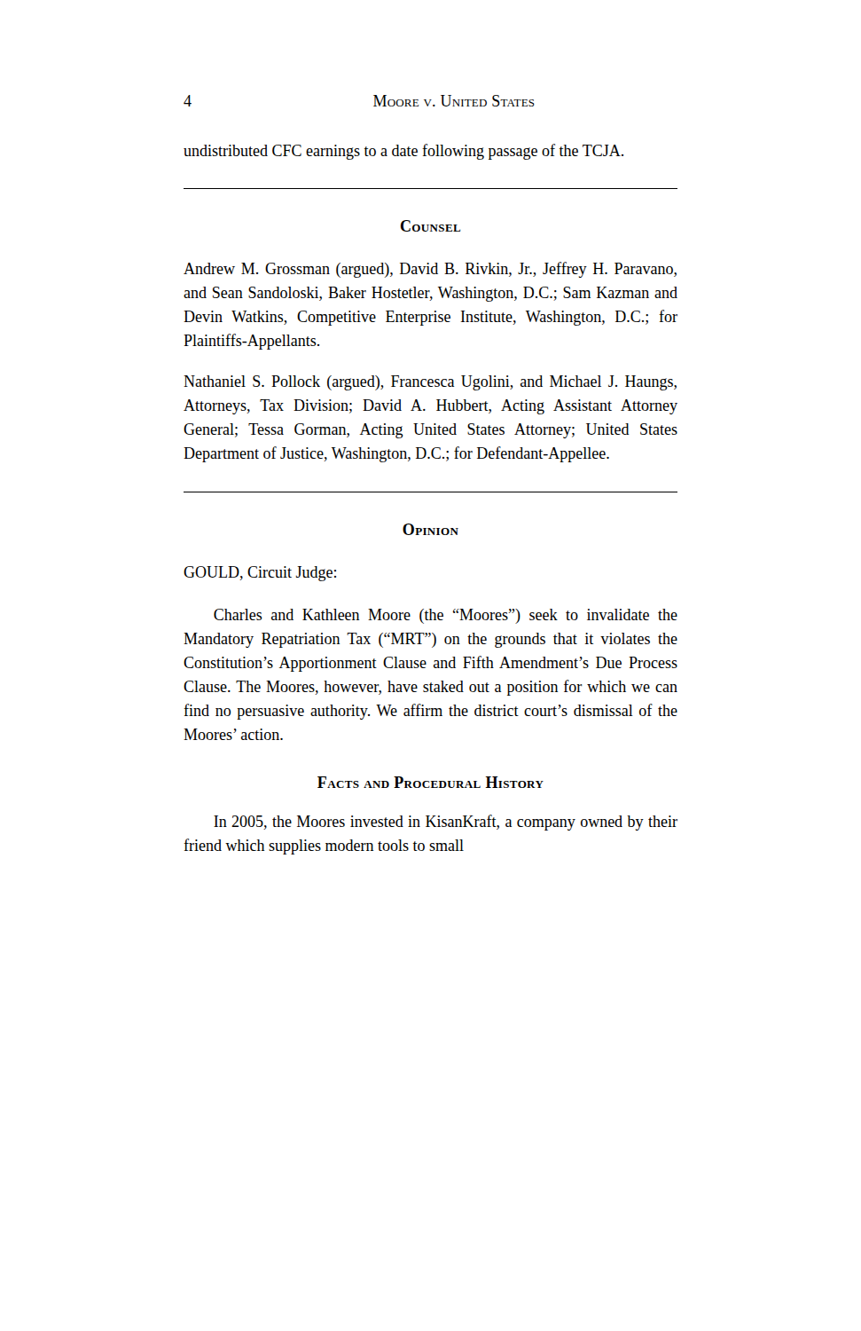4 Moore v. United States
undistributed CFC earnings to a date following passage of the TCJA.
Counsel
Andrew M. Grossman (argued), David B. Rivkin, Jr., Jeffrey H. Paravano, and Sean Sandoloski, Baker Hostetler, Washington, D.C.; Sam Kazman and Devin Watkins, Competitive Enterprise Institute, Washington, D.C.; for Plaintiffs-Appellants.
Nathaniel S. Pollock (argued), Francesca Ugolini, and Michael J. Haungs, Attorneys, Tax Division; David A. Hubbert, Acting Assistant Attorney General; Tessa Gorman, Acting United States Attorney; United States Department of Justice, Washington, D.C.; for Defendant-Appellee.
Opinion
GOULD, Circuit Judge:
Charles and Kathleen Moore (the “Moores”) seek to invalidate the Mandatory Repatriation Tax (“MRT”) on the grounds that it violates the Constitution’s Apportionment Clause and Fifth Amendment’s Due Process Clause. The Moores, however, have staked out a position for which we can find no persuasive authority. We affirm the district court’s dismissal of the Moores’ action.
Facts and Procedural History
In 2005, the Moores invested in KisanKraft, a company owned by their friend which supplies modern tools to small